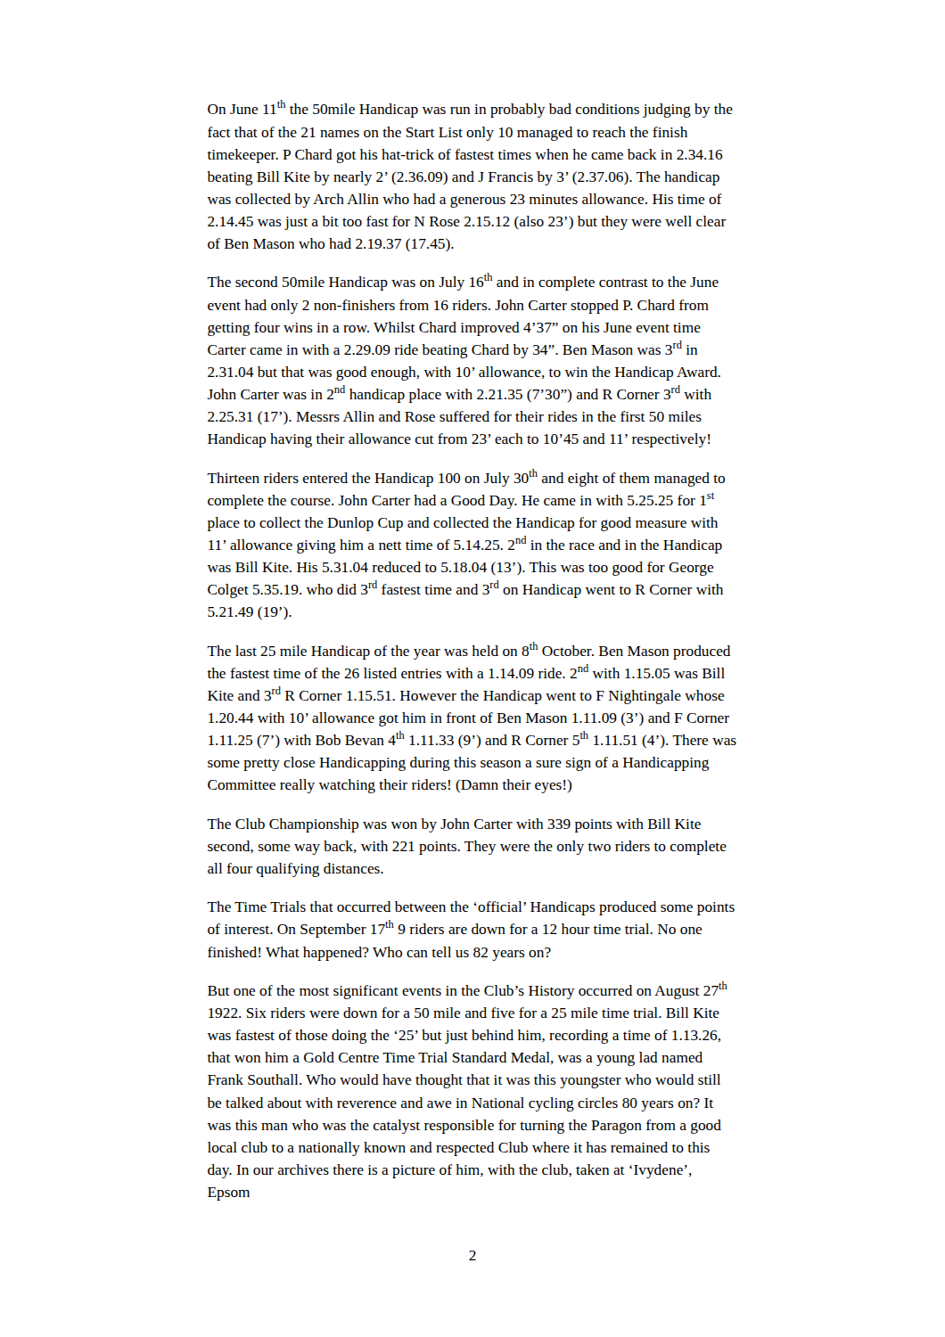On June 11th the 50mile Handicap was run in probably bad conditions judging by the fact that of the 21 names on the Start List only 10 managed to reach the finish timekeeper. P Chard got his hat-trick of fastest times when he came back in 2.34.16 beating Bill Kite by nearly 2’ (2.36.09) and J Francis by 3’ (2.37.06). The handicap was collected by Arch Allin who had a generous 23 minutes allowance. His time of 2.14.45 was just a bit too fast for N Rose 2.15.12 (also 23’) but they were well clear of Ben Mason who had 2.19.37 (17.45).
The second 50mile Handicap was on July 16th and in complete contrast to the June event had only 2 non-finishers from 16 riders. John Carter stopped P. Chard from getting four wins in a row. Whilst Chard improved 4’37” on his June event time Carter came in with a 2.29.09 ride beating Chard by 34”. Ben Mason was 3rd in 2.31.04 but that was good enough, with 10’ allowance, to win the Handicap Award. John Carter was in 2nd handicap place with 2.21.35 (7’30”) and R Corner 3rd with 2.25.31 (17’). Messrs Allin and Rose suffered for their rides in the first 50 miles Handicap having their allowance cut from 23’ each to 10’45 and 11’ respectively!
Thirteen riders entered the Handicap 100 on July 30th and eight of them managed to complete the course. John Carter had a Good Day. He came in with 5.25.25 for 1st place to collect the Dunlop Cup and collected the Handicap for good measure with 11’ allowance giving him a nett time of 5.14.25. 2nd in the race and in the Handicap was Bill Kite. His 5.31.04 reduced to 5.18.04 (13’). This was too good for George Colget 5.35.19. who did 3rd fastest time and 3rd on Handicap went to R Corner with 5.21.49 (19’).
The last 25 mile Handicap of the year was held on 8th October. Ben Mason produced the fastest time of the 26 listed entries with a 1.14.09 ride. 2nd with 1.15.05 was Bill Kite and 3rd R Corner 1.15.51. However the Handicap went to F Nightingale whose 1.20.44 with 10’ allowance got him in front of Ben Mason 1.11.09 (3’) and F Corner 1.11.25 (7’) with Bob Bevan 4th 1.11.33 (9’) and R Corner 5th 1.11.51 (4’). There was some pretty close Handicapping during this season a sure sign of a Handicapping Committee really watching their riders! (Damn their eyes!)
The Club Championship was won by John Carter with 339 points with Bill Kite second, some way back, with 221 points. They were the only two riders to complete all four qualifying distances.
The Time Trials that occurred between the ‘official’ Handicaps produced some points of interest. On September 17th 9 riders are down for a 12 hour time trial. No one finished! What happened? Who can tell us 82 years on?
But one of the most significant events in the Club’s History occurred on August 27th 1922. Six riders were down for a 50 mile and five for a 25 mile time trial. Bill Kite was fastest of those doing the ‘25’ but just behind him, recording a time of 1.13.26, that won him a Gold Centre Time Trial Standard Medal, was a young lad named Frank Southall. Who would have thought that it was this youngster who would still be talked about with reverence and awe in National cycling circles 80 years on? It was this man who was the catalyst responsible for turning the Paragon from a good local club to a nationally known and respected Club where it has remained to this day. In our archives there is a picture of him, with the club, taken at ‘Ivydene’, Epsom
2